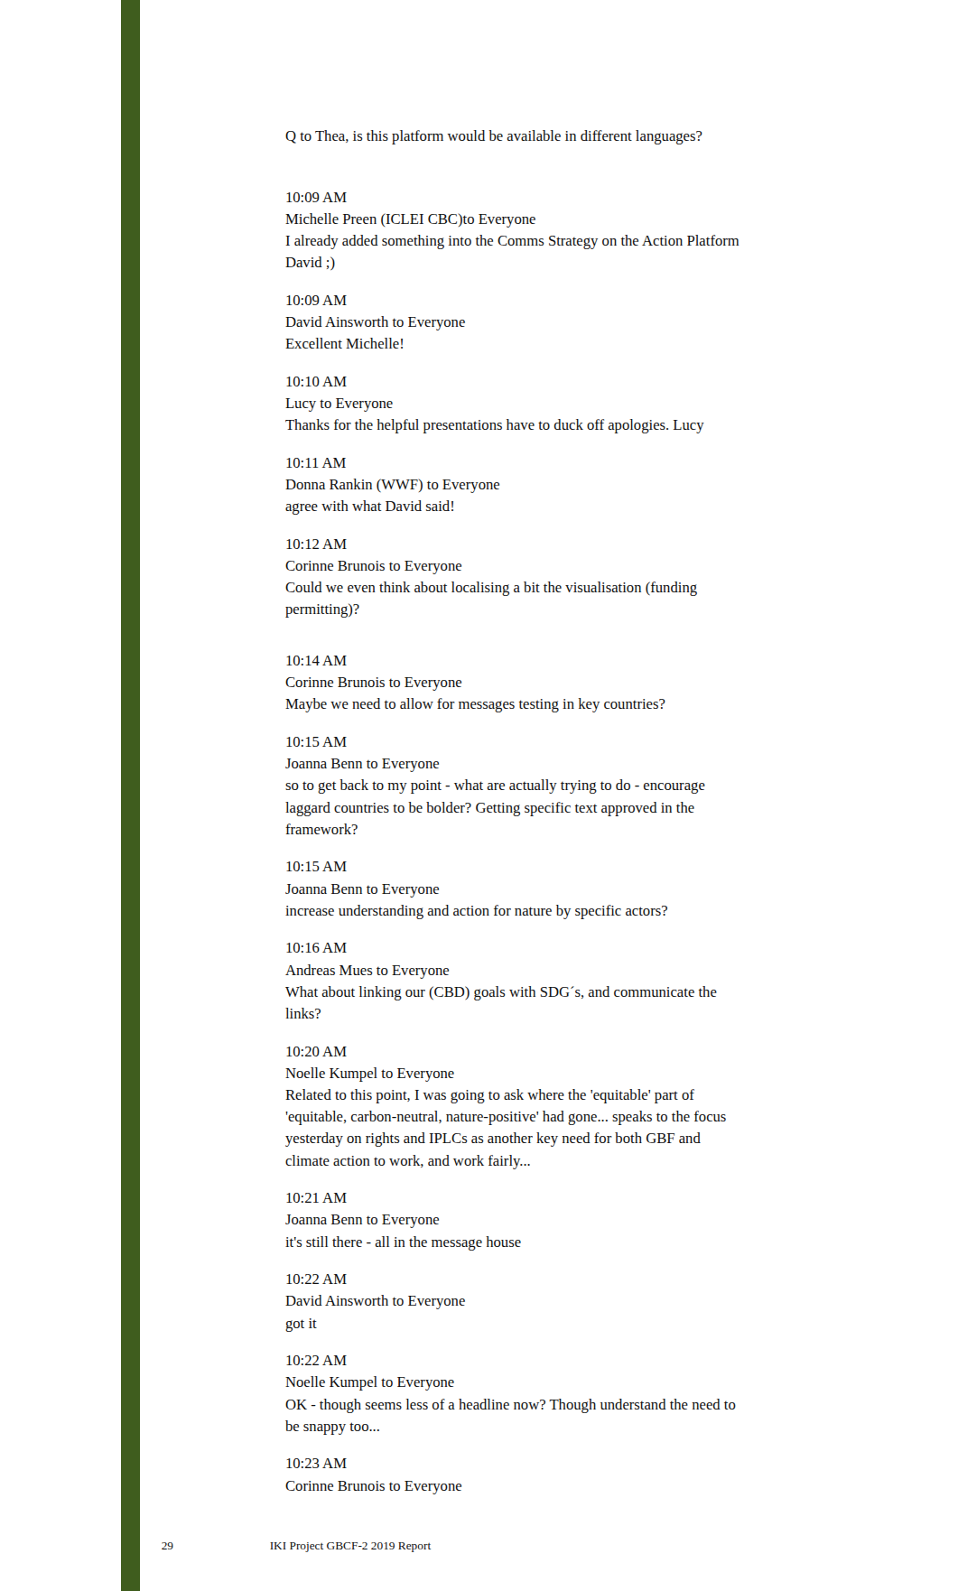Q to Thea, is this platform would be available in different languages?
10:09 AM
Michelle Preen (ICLEI CBC)to Everyone
I already added something into the Comms Strategy on the Action Platform David ;)
10:09 AM
David Ainsworth to Everyone
Excellent Michelle!
10:10 AM
Lucy to Everyone
Thanks for the helpful presentations have to duck off apologies. Lucy
10:11 AM
Donna Rankin (WWF) to Everyone
agree with what David said!
10:12 AM
Corinne Brunois to Everyone
Could we even think about localising a bit the visualisation (funding permitting)?
10:14 AM
Corinne Brunois to Everyone
Maybe we need to allow for messages testing in key countries?
10:15 AM
Joanna Benn to Everyone
so to get back to my point - what are actually trying to do - encourage laggard countries to be bolder? Getting specific text approved in the framework?
10:15 AM
Joanna Benn to Everyone
increase understanding and action for nature by specific actors?
10:16 AM
Andreas Mues to Everyone
What about linking our (CBD) goals with SDG´s, and communicate the links?
10:20 AM
Noelle Kumpel to Everyone
Related to this point, I was going to ask where the 'equitable' part of 'equitable, carbon-neutral, nature-positive' had gone... speaks to the focus yesterday on rights and IPLCs as another key need for both GBF and climate action to work, and work fairly...
10:21 AM
Joanna Benn to Everyone
it's still there - all in the message house
10:22 AM
David Ainsworth to Everyone
got it
10:22 AM
Noelle Kumpel to Everyone
OK - though seems less of a headline now? Though understand the need to be snappy too...
10:23 AM
Corinne Brunois to Everyone
29 IKI Project GBCF-2 2019 Report